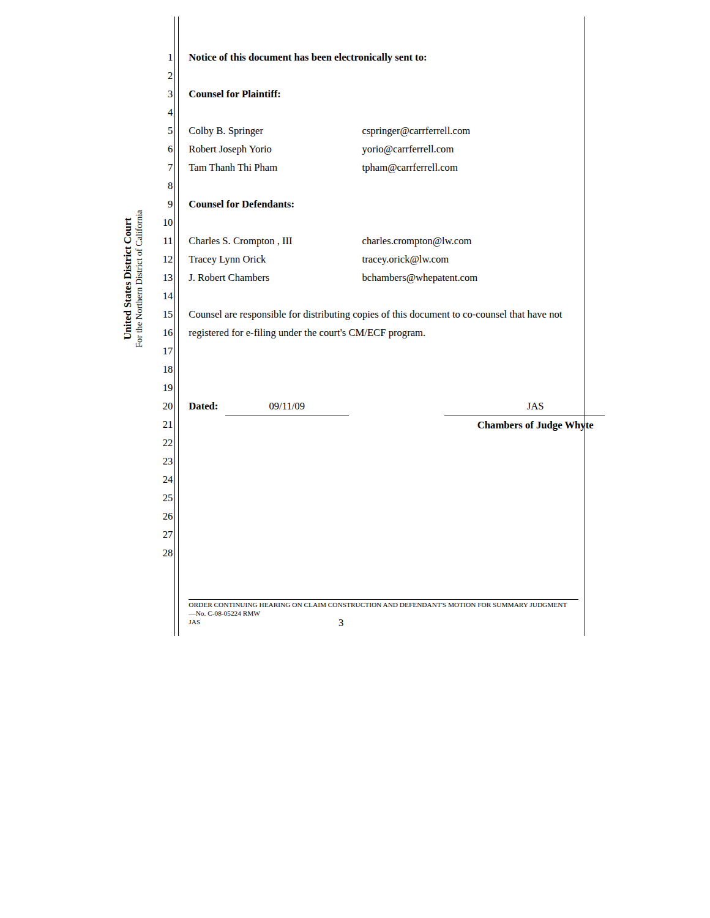United States District Court
For the Northern District of California
1
2
3
4
5
6
7
8
9
10
11
12
13
14
15
16
17
18
19
20
21
22
23
24
25
26
27
28
Notice of this document has been electronically sent to:
Counsel for Plaintiff:
| Colby B. Springer | cspringer@carrferrell.com |
| Robert Joseph Yorio | yorio@carrferrell.com |
| Tam Thanh Thi Pham | tpham@carrferrell.com |
Counsel for Defendants:
| Charles S. Crompton , III | charles.crompton@lw.com |
| Tracey Lynn Orick | tracey.orick@lw.com |
| J. Robert Chambers | bchambers@whepatent.com |
Counsel are responsible for distributing copies of this document to co-counsel that have not
registered for e-filing under the court's CM/ECF program.
Dated: 09/11/09
JAS
Chambers of Judge Whyte
ORDER CONTINUING HEARING ON CLAIM CONSTRUCTION AND DEFENDANT'S MOTION FOR SUMMARY JUDGMENT
—No. C-08-05224 RMW
JAS 3